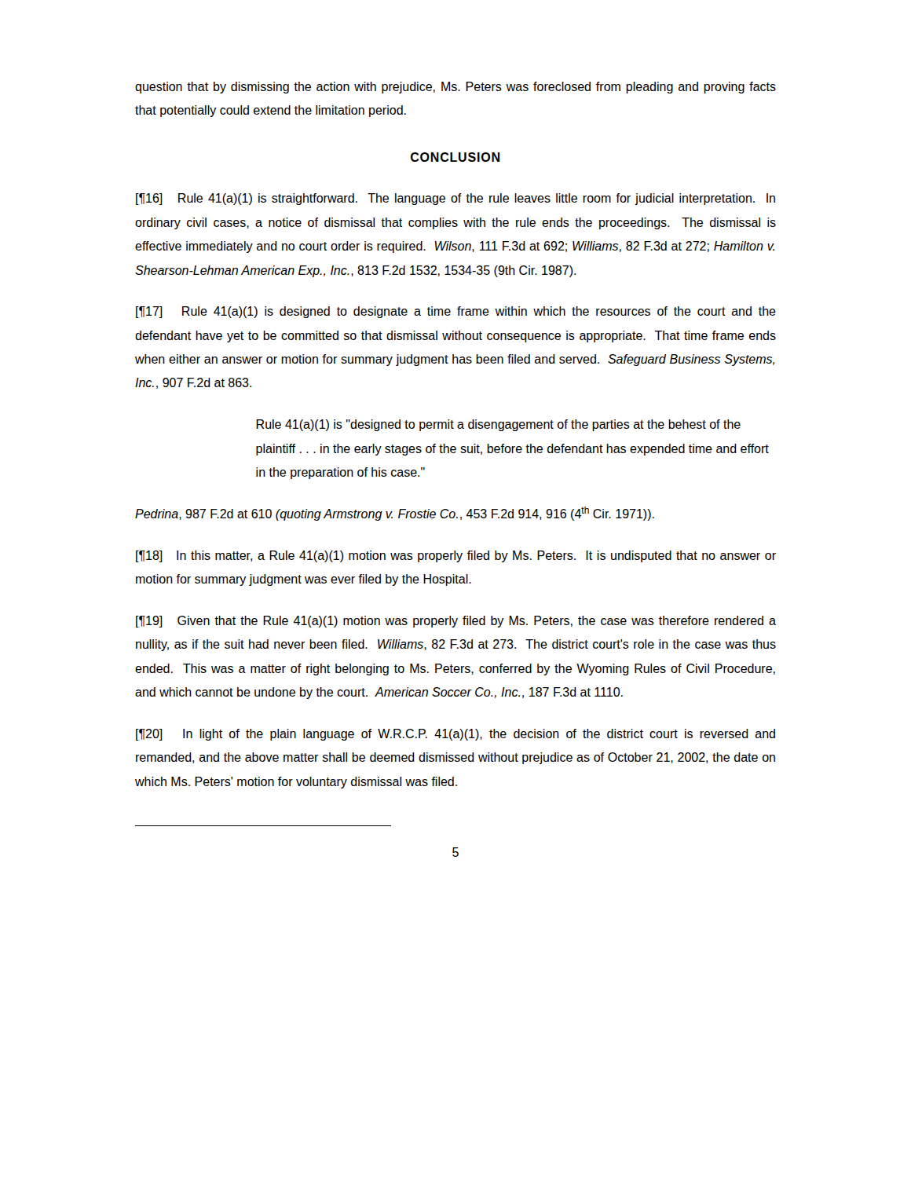question that by dismissing the action with prejudice, Ms. Peters was foreclosed from pleading and proving facts that potentially could extend the limitation period.
CONCLUSION
[¶16] Rule 41(a)(1) is straightforward. The language of the rule leaves little room for judicial interpretation. In ordinary civil cases, a notice of dismissal that complies with the rule ends the proceedings. The dismissal is effective immediately and no court order is required. Wilson, 111 F.3d at 692; Williams, 82 F.3d at 272; Hamilton v. Shearson-Lehman American Exp., Inc., 813 F.2d 1532, 1534-35 (9th Cir. 1987).
[¶17] Rule 41(a)(1) is designed to designate a time frame within which the resources of the court and the defendant have yet to be committed so that dismissal without consequence is appropriate. That time frame ends when either an answer or motion for summary judgment has been filed and served. Safeguard Business Systems, Inc., 907 F.2d at 863.
Rule 41(a)(1) is "designed to permit a disengagement of the parties at the behest of the plaintiff . . . in the early stages of the suit, before the defendant has expended time and effort in the preparation of his case."
Pedrina, 987 F.2d at 610 (quoting Armstrong v. Frostie Co., 453 F.2d 914, 916 (4th Cir. 1971)).
[¶18] In this matter, a Rule 41(a)(1) motion was properly filed by Ms. Peters. It is undisputed that no answer or motion for summary judgment was ever filed by the Hospital.
[¶19] Given that the Rule 41(a)(1) motion was properly filed by Ms. Peters, the case was therefore rendered a nullity, as if the suit had never been filed. Williams, 82 F.3d at 273. The district court's role in the case was thus ended. This was a matter of right belonging to Ms. Peters, conferred by the Wyoming Rules of Civil Procedure, and which cannot be undone by the court. American Soccer Co., Inc., 187 F.3d at 1110.
[¶20] In light of the plain language of W.R.C.P. 41(a)(1), the decision of the district court is reversed and remanded, and the above matter shall be deemed dismissed without prejudice as of October 21, 2002, the date on which Ms. Peters' motion for voluntary dismissal was filed.
5